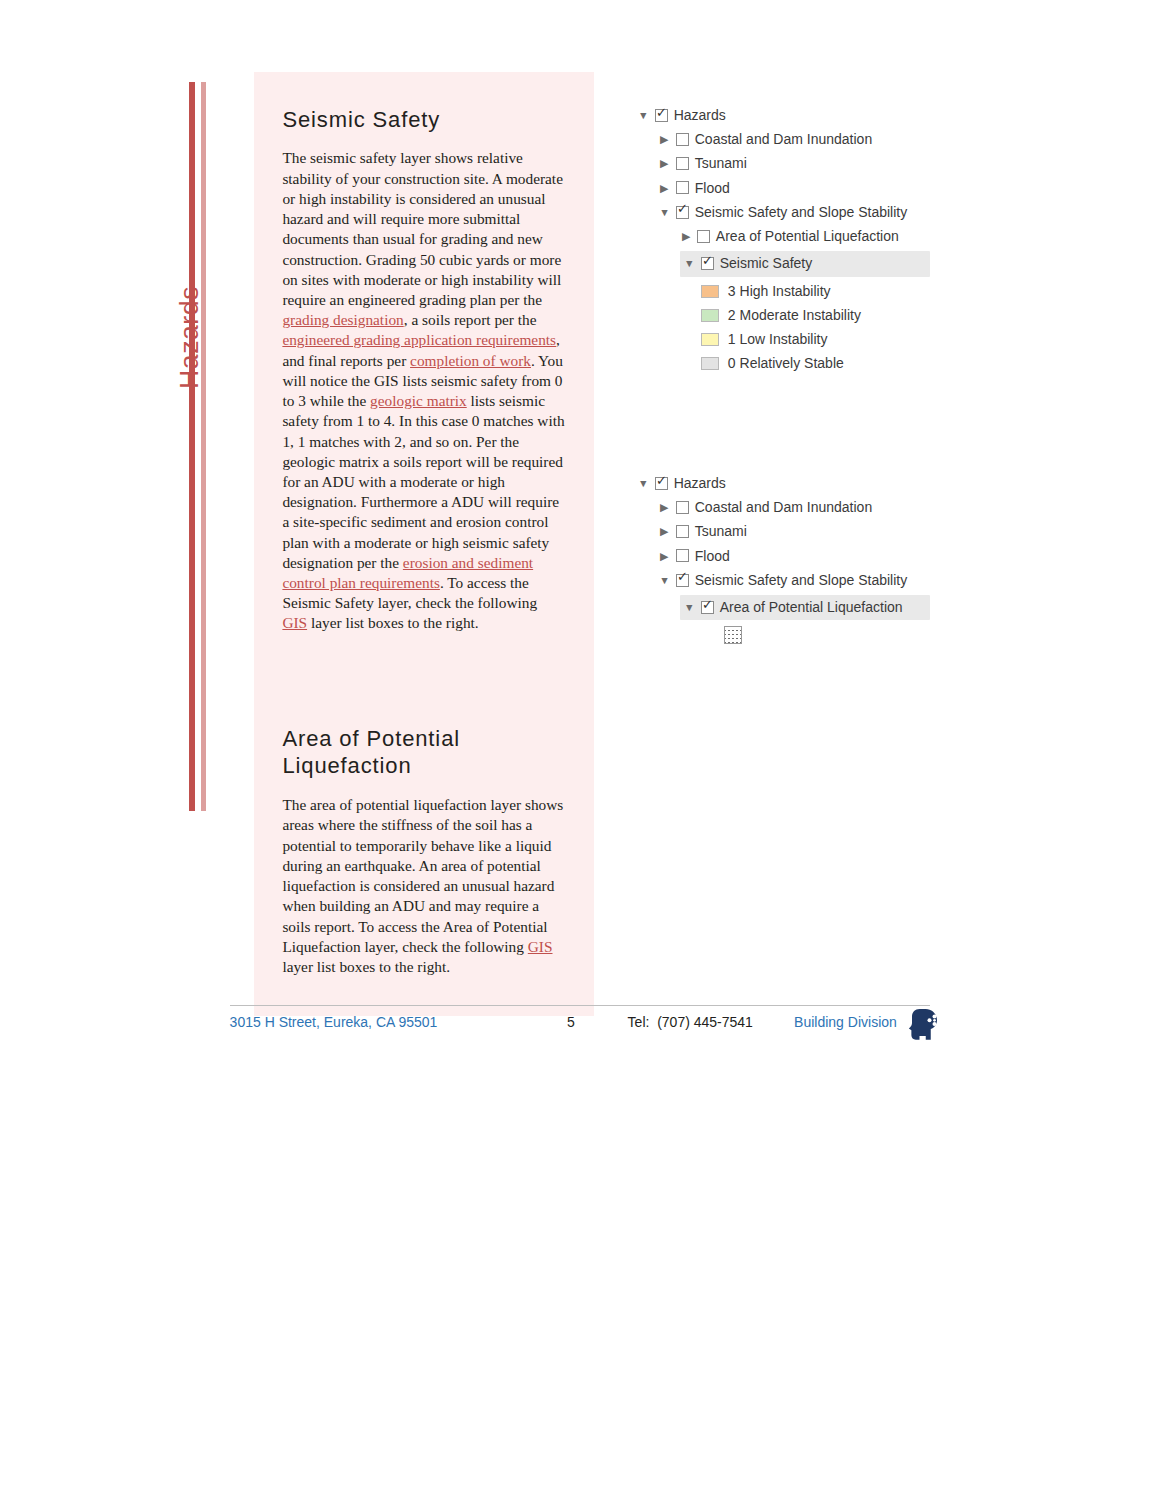Hazards
Seismic Safety
The seismic safety layer shows relative stability of your construction site. A moderate or high instability is considered an unusual hazard and will require more submittal documents than usual for grading and new construction. Grading 50 cubic yards or more on sites with moderate or high instability will require an engineered grading plan per the grading designation, a soils report per the engineered grading application requirements, and final reports per completion of work. You will notice the GIS lists seismic safety from 0 to 3 while the geologic matrix lists seismic safety from 1 to 4. In this case 0 matches with 1, 1 matches with 2, and so on. Per the geologic matrix a soils report will be required for an ADU with a moderate or high designation. Furthermore a ADU will require a site-specific sediment and erosion control plan with a moderate or high seismic safety designation per the erosion and sediment control plan requirements. To access the Seismic Safety layer, check the following GIS layer list boxes to the right.
Area of Potential Liquefaction
The area of potential liquefaction layer shows areas where the stiffness of the soil has a potential to temporarily behave like a liquid during an earthquake. An area of potential liquefaction is considered an unusual hazard when building an ADU and may require a soils report. To access the Area of Potential Liquefaction layer, check the following GIS layer list boxes to the right.
Hazards
Coastal and Dam Inundation
Tsunami
Flood
Seismic Safety and Slope Stability
Area of Potential Liquefaction
Seismic Safety
3 High Instability
2 Moderate Instability
1 Low Instability
0 Relatively Stable
Hazards
Coastal and Dam Inundation
Tsunami
Flood
Seismic Safety and Slope Stability
Area of Potential Liquefaction
3015 H Street, Eureka, CA 95501 5 Tel: (707) 445-7541 Building Division